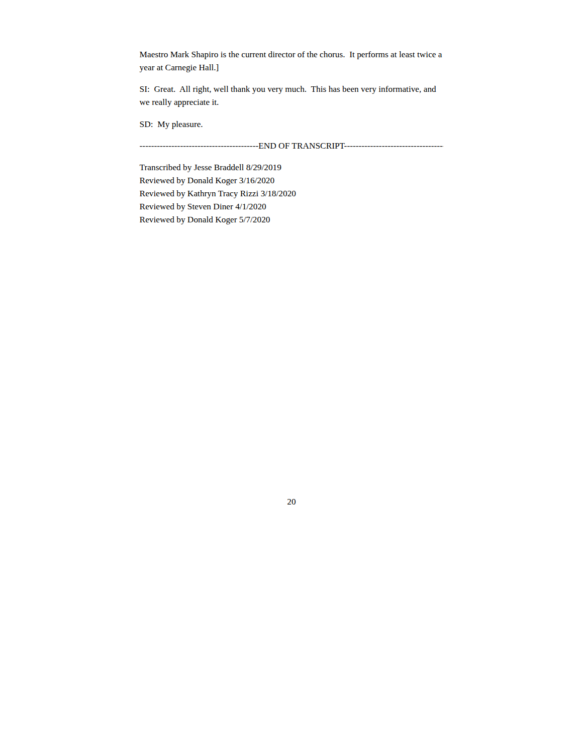Maestro Mark Shapiro is the current director of the chorus. It performs at least twice a year at Carnegie Hall.]
SI: Great. All right, well thank you very much. This has been very informative, and we really appreciate it.
SD: My pleasure.
-----------------------------------------END OF TRANSCRIPT--------------------------------------------
Transcribed by Jesse Braddell 8/29/2019
Reviewed by Donald Koger 3/16/2020
Reviewed by Kathryn Tracy Rizzi 3/18/2020
Reviewed by Steven Diner 4/1/2020
Reviewed by Donald Koger 5/7/2020
20